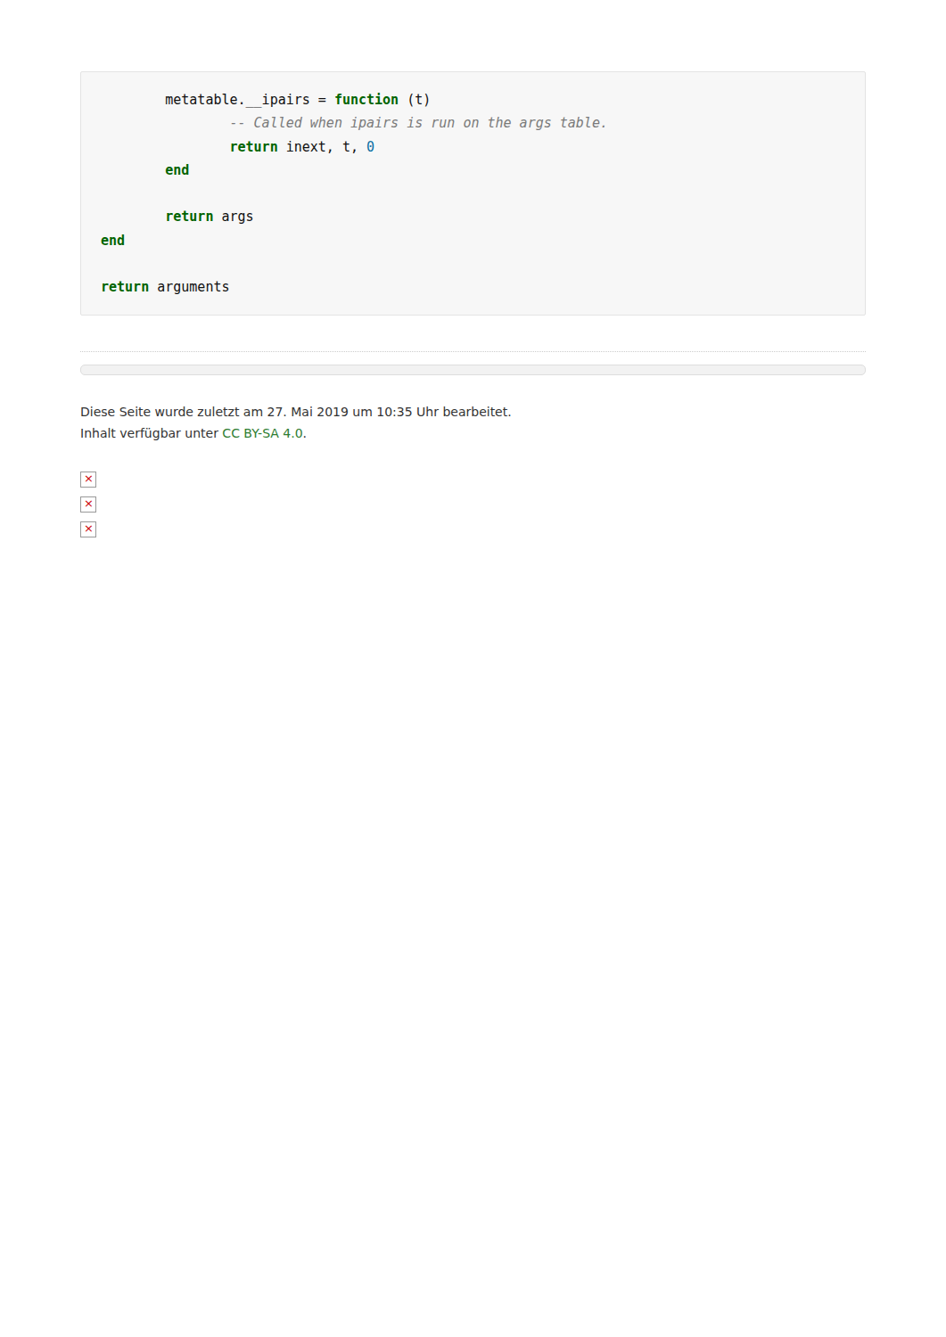metatable.__ipairs = function (t)
                -- Called when ipairs is run on the args table.
                return inext, t, 0
        end

        return args
end

return arguments
Diese Seite wurde zuletzt am 27. Mai 2019 um 10:35 Uhr bearbeitet.
Inhalt verfügbar unter CC BY-SA 4.0.